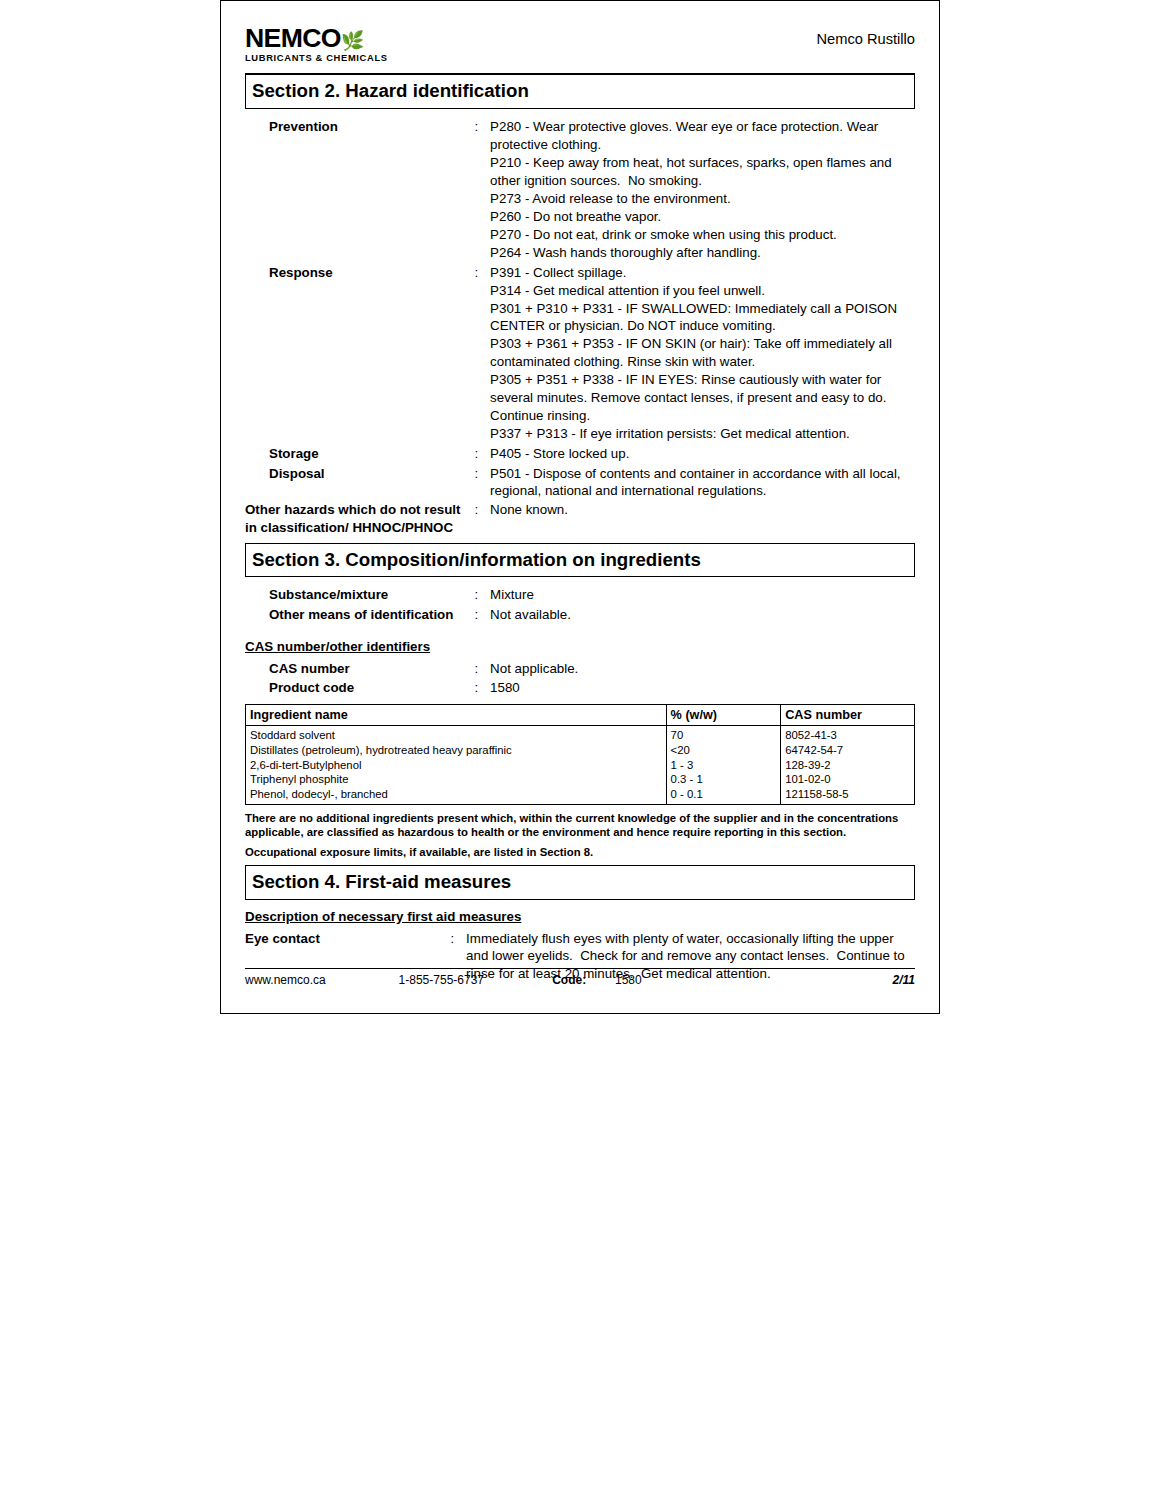NEMCO🌿
LUBRICANTS & CHEMICALS
Nemco Rustillo
Section 2. Hazard identification
| Prevention | : | P280 - Wear protective gloves. Wear eye or face protection. Wear protective clothing. P210 - Keep away from heat, hot surfaces, sparks, open flames and other ignition sources. No smoking. P273 - Avoid release to the environment. P260 - Do not breathe vapor. P270 - Do not eat, drink or smoke when using this product. P264 - Wash hands thoroughly after handling. |
| Response | : | P391 - Collect spillage. P314 - Get medical attention if you feel unwell. P301 + P310 + P331 - IF SWALLOWED: Immediately call a POISON CENTER or physician. Do NOT induce vomiting. P303 + P361 + P353 - IF ON SKIN (or hair): Take off immediately all contaminated clothing. Rinse skin with water. P305 + P351 + P338 - IF IN EYES: Rinse cautiously with water for several minutes. Remove contact lenses, if present and easy to do. Continue rinsing. P337 + P313 - If eye irritation persists: Get medical attention. |
| Storage | : | P405 - Store locked up. |
| Disposal | : | P501 - Dispose of contents and container in accordance with all local, regional, national and international regulations. |
| Other hazards which do not result in classification/ HHNOC/PHNOC | : | None known. |
Section 3. Composition/information on ingredients
| Substance/mixture | : | Mixture |
| Other means of identification | : | Not available. |
CAS number/other identifiers
| CAS number | : | Not applicable. |
| Product code | : | 1580 |
| Ingredient name | % (w/w) | CAS number |
| --- | --- | --- |
| Stoddard solvent Distillates (petroleum), hydrotreated heavy paraffinic 2,6-di-tert-Butylphenol Triphenyl phosphite Phenol, dodecyl-, branched | 70 <20 1 - 3 0.3 - 1 0 - 0.1 | 8052-41-3 64742-54-7 128-39-2 101-02-0 121158-58-5 |
There are no additional ingredients present which, within the current knowledge of the supplier and in the concentrations applicable, are classified as hazardous to health or the environment and hence require reporting in this section.
Occupational exposure limits, if available, are listed in Section 8.
Section 4. First-aid measures
Description of necessary first aid measures
| Eye contact | : | Immediately flush eyes with plenty of water, occasionally lifting the upper and lower eyelids. Check for and remove any contact lenses. Continue to rinse for at least 20 minutes. Get medical attention. |
www.nemco.ca
1-855-755-6737
Code: 1580
2/11